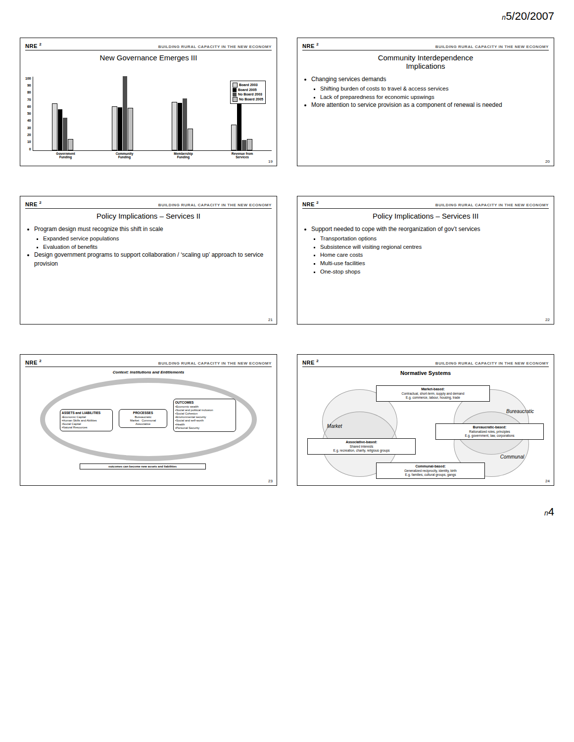n5/20/2007
NRE 2 BUILDING RURAL CAPACITY IN THE NEW ECONOMY
New Governance Emerges III
10090807060 50403020100
Board 2003
Board 2005
No Board 2003
No Board 2005
Government
Funding Community
Funding Membership
Funding Revenue from
Services
19
NRE 2 BUILDING RURAL CAPACITY IN THE NEW ECONOMY
Community Interdependence
Implications
Changing services demands
Shifting burden of costs to travel & access services
Lack of preparedness for economic upswings
More attention to service provision as a component of renewal is needed
20
NRE 2 BUILDING RURAL CAPACITY IN THE NEW ECONOMY
Policy Implications – Services II
Program design must recognize this shift in scale
Expanded service populations
Evaluation of benefits
Design government programs to support collaboration / ‘scaling up’ approach to service provision
21
NRE 2 BUILDING RURAL CAPACITY IN THE NEW ECONOMY
Policy Implications – Services III
Support needed to cope with the reorganization of gov’t services
Transportation options
Subsistence will visiting regional centres
Home care costs
Multi-use facilities
One-stop shops
22
NRE 2 BUILDING RURAL CAPACITY IN THE NEW ECONOMY
Context: Institutions and Entitlements
ASSETS and LIABILITIES
•Economic Capital
•Human Skills and Abilities
•Social Capital
•Natural Resources
PROCESSES
Bureaucratic
Market Communal
Associative
OUTCOMES
•Economic wealth
•Social and political inclusion
•Social Cohesion
•Environmental security
•Social and self-worth
•Health
•Personal Security
outcomes can become new assets and liabilities
23
NRE 2 BUILDING RURAL CAPACITY IN THE NEW ECONOMY
Normative Systems
Market Bureaucratic Associative Communal
Market-based:
Contractual, short-term, supply and demand
E.g. commerce, labour, housing, trade
Bureaucratic-based:
Rationalized roles, principles
E.g. government, law, corporations
Associative-based:
Shared interests
E.g. recreation, charity, religious groups
Communal-based:
Generalized reciprocity, identity, birth
E.g. families, cultural groups, gangs
24
n4